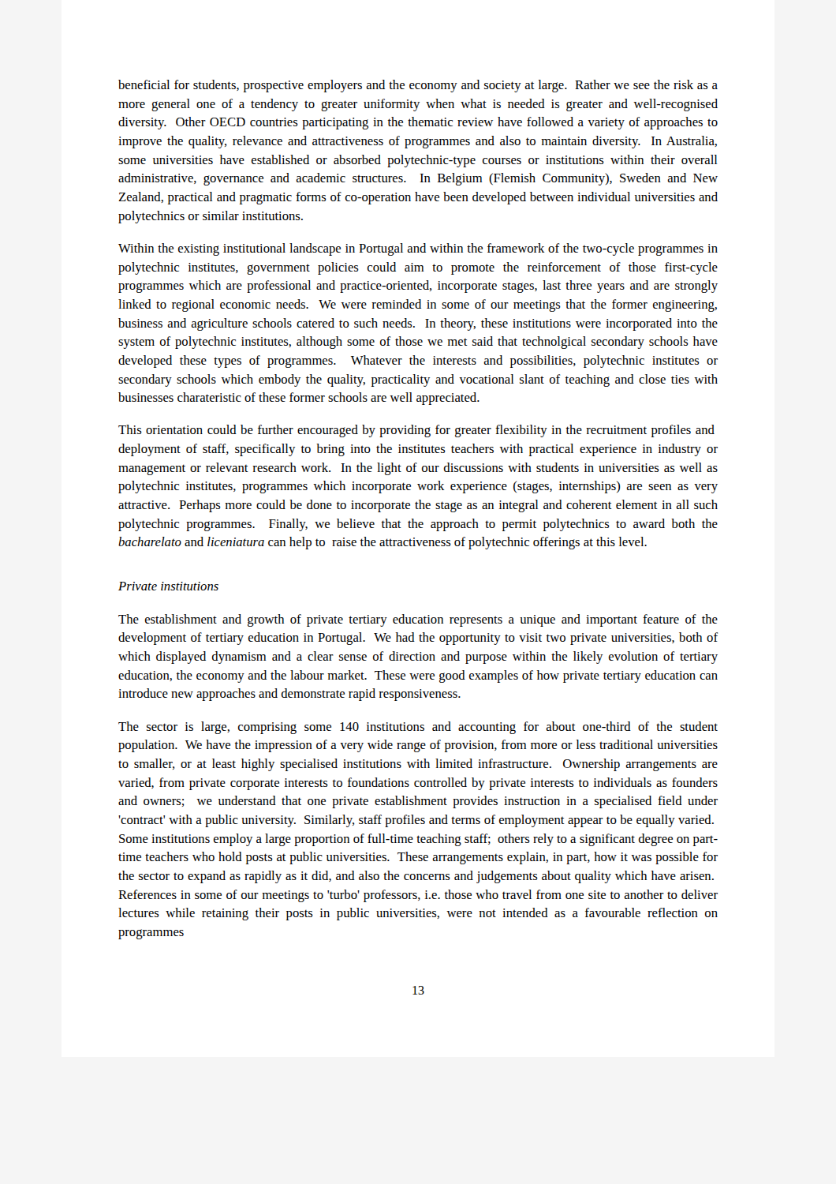beneficial for students, prospective employers and the economy and society at large. Rather we see the risk as a more general one of a tendency to greater uniformity when what is needed is greater and well-recognised diversity. Other OECD countries participating in the thematic review have followed a variety of approaches to improve the quality, relevance and attractiveness of programmes and also to maintain diversity. In Australia, some universities have established or absorbed polytechnic-type courses or institutions within their overall administrative, governance and academic structures. In Belgium (Flemish Community), Sweden and New Zealand, practical and pragmatic forms of co-operation have been developed between individual universities and polytechnics or similar institutions.
Within the existing institutional landscape in Portugal and within the framework of the two-cycle programmes in polytechnic institutes, government policies could aim to promote the reinforcement of those first-cycle programmes which are professional and practice-oriented, incorporate stages, last three years and are strongly linked to regional economic needs. We were reminded in some of our meetings that the former engineering, business and agriculture schools catered to such needs. In theory, these institutions were incorporated into the system of polytechnic institutes, although some of those we met said that technolgical secondary schools have developed these types of programmes. Whatever the interests and possibilities, polytechnic institutes or secondary schools which embody the quality, practicality and vocational slant of teaching and close ties with businesses charateristic of these former schools are well appreciated.
This orientation could be further encouraged by providing for greater flexibility in the recruitment profiles and deployment of staff, specifically to bring into the institutes teachers with practical experience in industry or management or relevant research work. In the light of our discussions with students in universities as well as polytechnic institutes, programmes which incorporate work experience (stages, internships) are seen as very attractive. Perhaps more could be done to incorporate the stage as an integral and coherent element in all such polytechnic programmes. Finally, we believe that the approach to permit polytechnics to award both the bacharelato and liceniatura can help to raise the attractiveness of polytechnic offerings at this level.
Private institutions
The establishment and growth of private tertiary education represents a unique and important feature of the development of tertiary education in Portugal. We had the opportunity to visit two private universities, both of which displayed dynamism and a clear sense of direction and purpose within the likely evolution of tertiary education, the economy and the labour market. These were good examples of how private tertiary education can introduce new approaches and demonstrate rapid responsiveness.
The sector is large, comprising some 140 institutions and accounting for about one-third of the student population. We have the impression of a very wide range of provision, from more or less traditional universities to smaller, or at least highly specialised institutions with limited infrastructure. Ownership arrangements are varied, from private corporate interests to foundations controlled by private interests to individuals as founders and owners; we understand that one private establishment provides instruction in a specialised field under 'contract' with a public university. Similarly, staff profiles and terms of employment appear to be equally varied. Some institutions employ a large proportion of full-time teaching staff; others rely to a significant degree on part-time teachers who hold posts at public universities. These arrangements explain, in part, how it was possible for the sector to expand as rapidly as it did, and also the concerns and judgements about quality which have arisen. References in some of our meetings to 'turbo' professors, i.e. those who travel from one site to another to deliver lectures while retaining their posts in public universities, were not intended as a favourable reflection on programmes
13